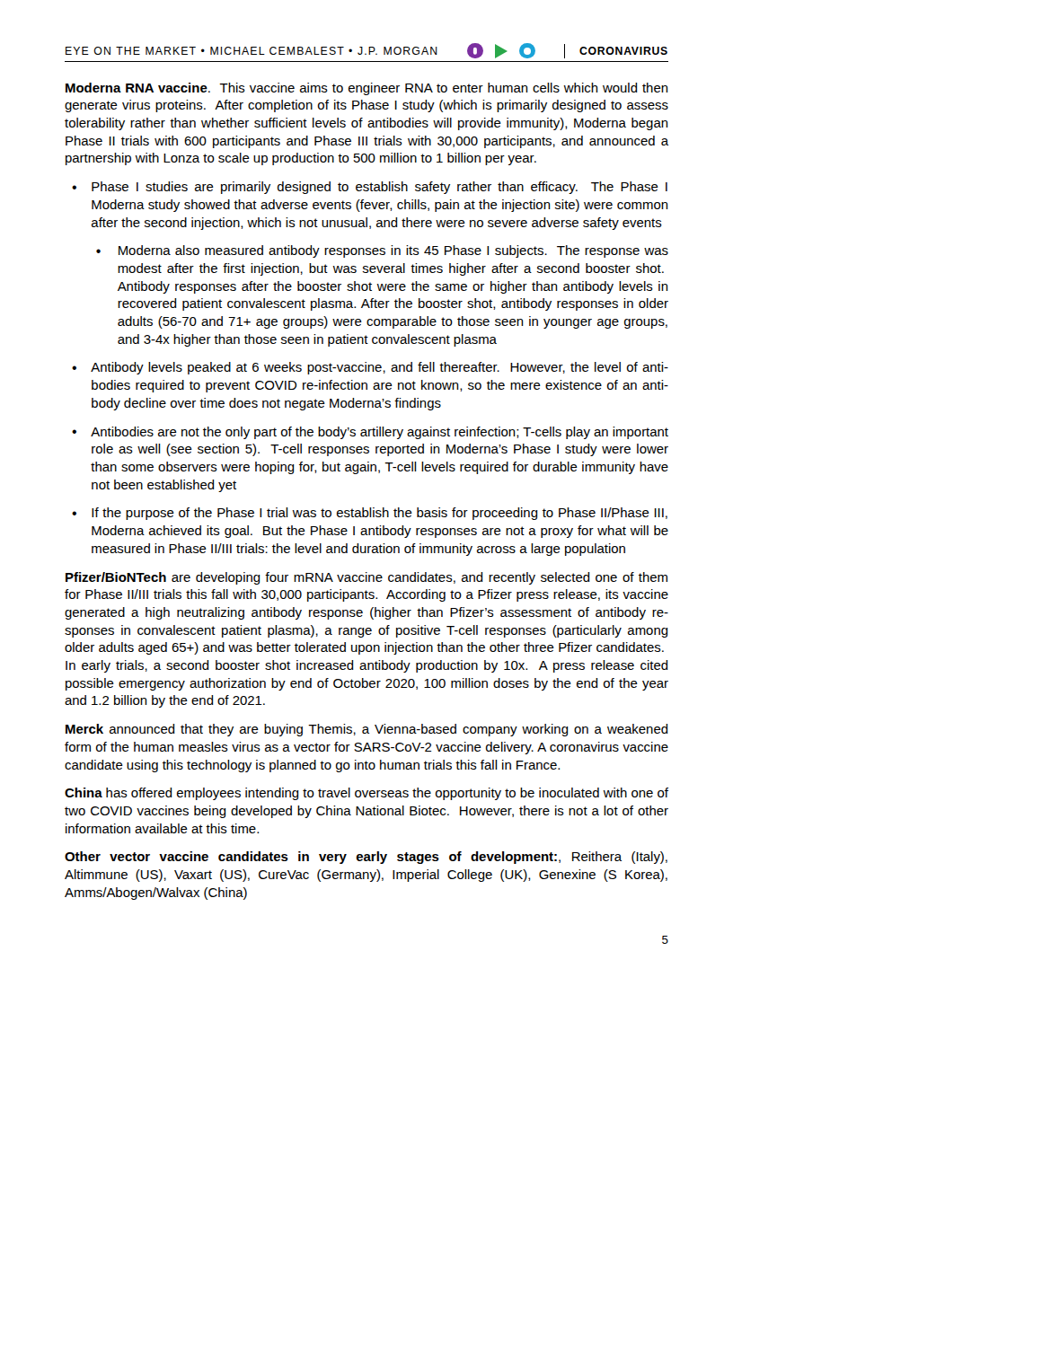Eye on the Market • Michael Cembalest • J.P. Morgan
Coronavirus
Moderna RNA vaccine. This vaccine aims to engineer RNA to enter human cells which would then generate virus proteins. After completion of its Phase I study (which is primarily designed to assess tolerability rather than whether sufficient levels of antibodies will provide immunity), Moderna began Phase II trials with 600 participants and Phase III trials with 30,000 participants, and announced a partnership with Lonza to scale up production to 500 million to 1 billion per year.
Phase I studies are primarily designed to establish safety rather than efficacy. The Phase I Moderna study showed that adverse events (fever, chills, pain at the injection site) were common after the second injection, which is not unusual, and there were no severe adverse safety events
Moderna also measured antibody responses in its 45 Phase I subjects. The response was modest after the first injection, but was several times higher after a second booster shot. Antibody responses after the booster shot were the same or higher than antibody levels in recovered patient convalescent plasma. After the booster shot, antibody responses in older adults (56-70 and 71+ age groups) were comparable to those seen in younger age groups, and 3-4x higher than those seen in patient convalescent plasma
Antibody levels peaked at 6 weeks post-vaccine, and fell thereafter. However, the level of antibodies required to prevent COVID re-infection are not known, so the mere existence of an antibody decline over time does not negate Moderna’s findings
Antibodies are not the only part of the body’s artillery against reinfection; T-cells play an important role as well (see section 5). T-cell responses reported in Moderna’s Phase I study were lower than some observers were hoping for, but again, T-cell levels required for durable immunity have not been established yet
If the purpose of the Phase I trial was to establish the basis for proceeding to Phase II/Phase III, Moderna achieved its goal. But the Phase I antibody responses are not a proxy for what will be measured in Phase II/III trials: the level and duration of immunity across a large population
Pfizer/BioNTech are developing four mRNA vaccine candidates, and recently selected one of them for Phase II/III trials this fall with 30,000 participants. According to a Pfizer press release, its vaccine generated a high neutralizing antibody response (higher than Pfizer’s assessment of antibody responses in convalescent patient plasma), a range of positive T-cell responses (particularly among older adults aged 65+) and was better tolerated upon injection than the other three Pfizer candidates. In early trials, a second booster shot increased antibody production by 10x. A press release cited possible emergency authorization by end of October 2020, 100 million doses by the end of the year and 1.2 billion by the end of 2021.
Merck announced that they are buying Themis, a Vienna-based company working on a weakened form of the human measles virus as a vector for SARS-CoV-2 vaccine delivery. A coronavirus vaccine candidate using this technology is planned to go into human trials this fall in France.
China has offered employees intending to travel overseas the opportunity to be inoculated with one of two COVID vaccines being developed by China National Biotec. However, there is not a lot of other information available at this time.
Other vector vaccine candidates in very early stages of development:, Reithera (Italy), Altimmune (US), Vaxart (US), CureVac (Germany), Imperial College (UK), Genexine (S Korea), Amms/Abogen/Walvax (China)
5